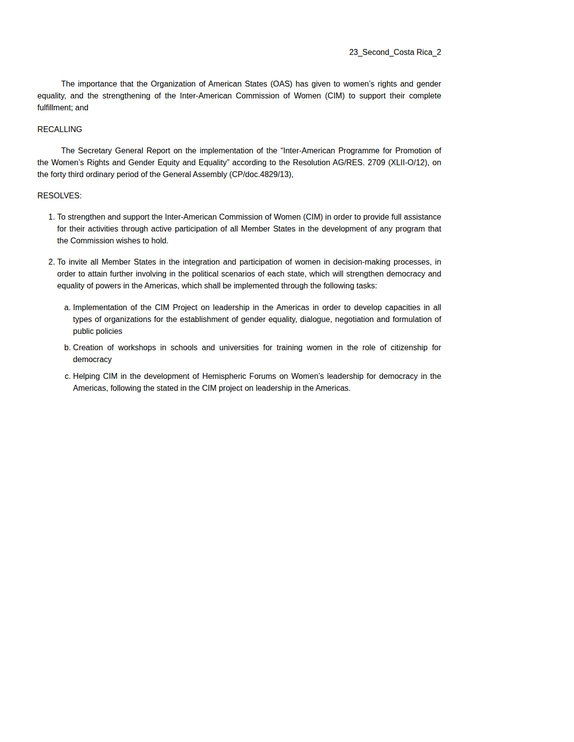23_Second_Costa Rica_2
The importance that the Organization of American States (OAS) has given to women’s rights and gender equality, and the strengthening of the Inter-American Commission of Women (CIM) to support their complete fulfillment; and
RECALLING
The Secretary General Report on the implementation of the “Inter-American Programme for Promotion of the Women’s Rights and Gender Equity and Equality” according to the Resolution AG/RES. 2709 (XLII-O/12), on the forty third ordinary period of the General Assembly (CP/doc.4829/13),
RESOLVES:
To strengthen and support the Inter-American Commission of Women (CIM) in order to provide full assistance for their activities through active participation of all Member States in the development of any program that the Commission wishes to hold.
To invite all Member States in the integration and participation of women in decision-making processes, in order to attain further involving in the political scenarios of each state, which will strengthen democracy and equality of powers in the Americas, which shall be implemented through the following tasks:
Implementation of the CIM Project on leadership in the Americas in order to develop capacities in all types of organizations for the establishment of gender equality, dialogue, negotiation and formulation of public policies
Creation of workshops in schools and universities for training women in the role of citizenship for democracy
Helping CIM in the development of Hemispheric Forums on Women’s leadership for democracy in the Americas, following the stated in the CIM project on leadership in the Americas.